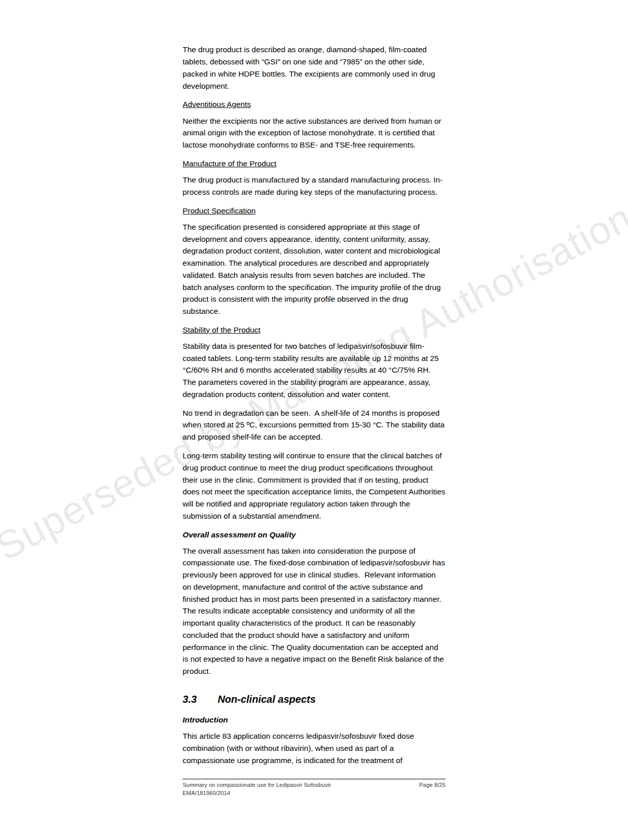Superseded by Marketing Authorisation
The drug product is described as orange, diamond-shaped, film-coated tablets, debossed with “GSI” on one side and “7985” on the other side, packed in white HDPE bottles. The excipients are commonly used in drug development.
Adventitious Agents
Neither the excipients nor the active substances are derived from human or animal origin with the exception of lactose monohydrate. It is certified that lactose monohydrate conforms to BSE- and TSE-free requirements.
Manufacture of the Product
The drug product is manufactured by a standard manufacturing process. In-process controls are made during key steps of the manufacturing process.
Product Specification
The specification presented is considered appropriate at this stage of development and covers appearance, identity, content uniformity, assay, degradation product content, dissolution, water content and microbiological examination. The analytical procedures are described and appropriately validated. Batch analysis results from seven batches are included. The batch analyses conform to the specification. The impurity profile of the drug product is consistent with the impurity profile observed in the drug substance.
Stability of the Product
Stability data is presented for two batches of ledipasvir/sofosbuvir film-coated tablets. Long-term stability results are available up 12 months at 25 °C/60% RH and 6 months accelerated stability results at 40 °C/75% RH. The parameters covered in the stability program are appearance, assay, degradation products content, dissolution and water content.
No trend in degradation can be seen. A shelf-life of 24 months is proposed when stored at 25 ºC, excursions permitted from 15-30 °C. The stability data and proposed shelf-life can be accepted.
Long-term stability testing will continue to ensure that the clinical batches of drug product continue to meet the drug product specifications throughout their use in the clinic. Commitment is provided that if on testing, product does not meet the specification acceptance limits, the Competent Authorities will be notified and appropriate regulatory action taken through the submission of a substantial amendment.
Overall assessment on Quality
The overall assessment has taken into consideration the purpose of compassionate use. The fixed-dose combination of ledipasvir/sofosbuvir has previously been approved for use in clinical studies. Relevant information on development, manufacture and control of the active substance and finished product has in most parts been presented in a satisfactory manner. The results indicate acceptable consistency and uniformity of all the important quality characteristics of the product. It can be reasonably concluded that the product should have a satisfactory and uniform performance in the clinic. The Quality documentation can be accepted and is not expected to have a negative impact on the Benefit Risk balance of the product.
3.3 Non-clinical aspects
Introduction
This article 83 application concerns ledipasvir/sofosbuvir fixed dose combination (with or without ribavirin), when used as part of a compassionate use programme, is indicated for the treatment of
Summary on compassionate use for Ledipasvir Sofosbuvir
EMA/181960/2014
Page 8/25